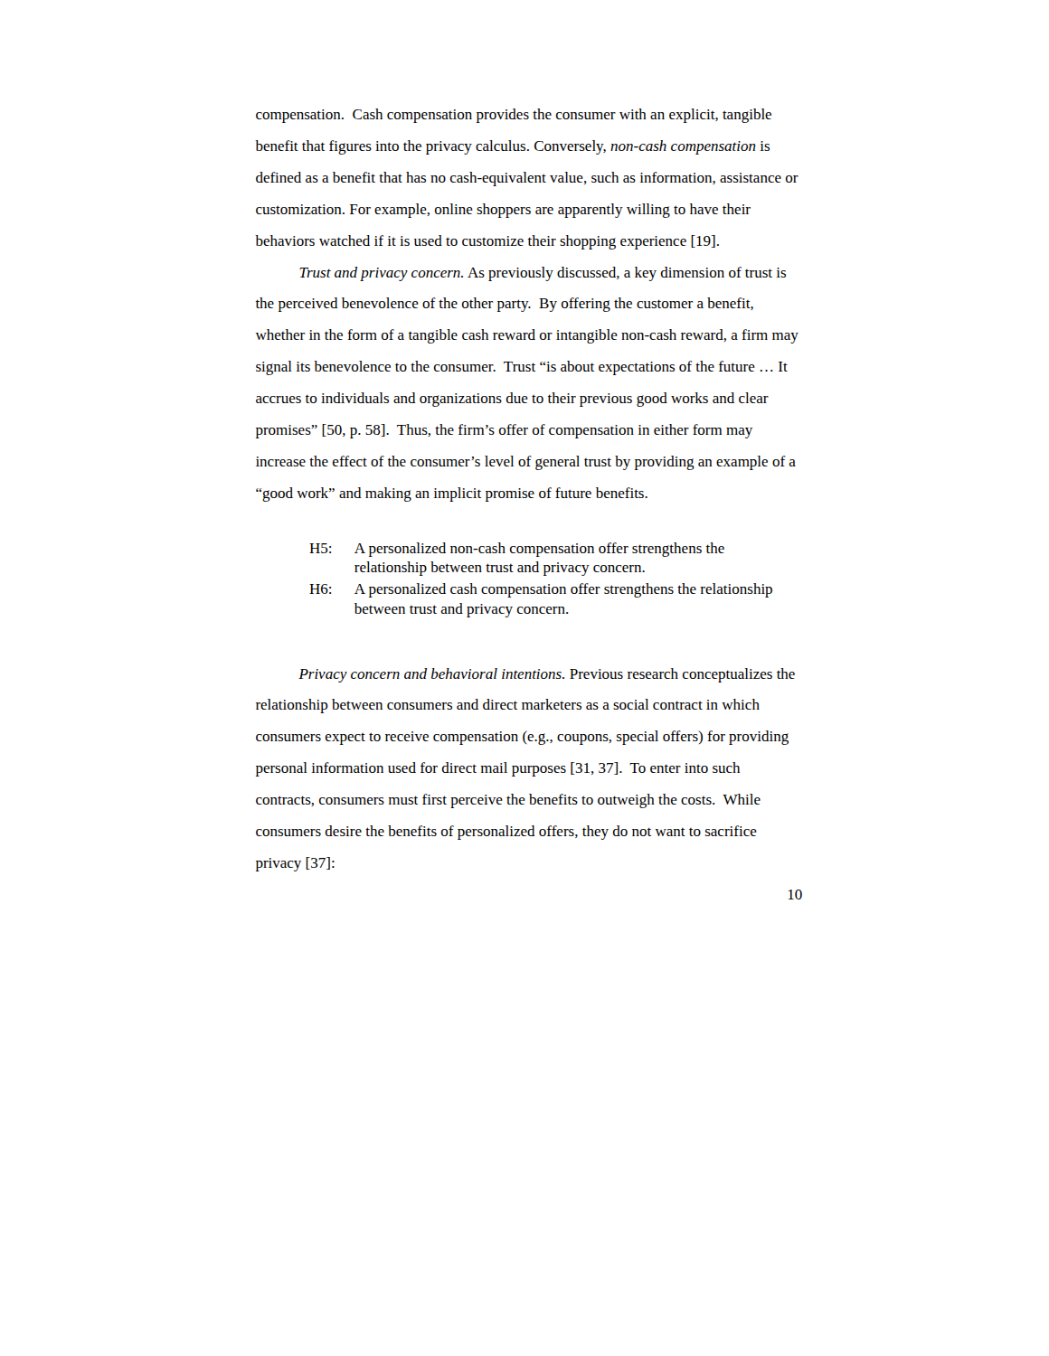compensation. Cash compensation provides the consumer with an explicit, tangible benefit that figures into the privacy calculus. Conversely, non-cash compensation is defined as a benefit that has no cash-equivalent value, such as information, assistance or customization. For example, online shoppers are apparently willing to have their behaviors watched if it is used to customize their shopping experience [19].
Trust and privacy concern. As previously discussed, a key dimension of trust is the perceived benevolence of the other party. By offering the customer a benefit, whether in the form of a tangible cash reward or intangible non-cash reward, a firm may signal its benevolence to the consumer. Trust “is about expectations of the future … It accrues to individuals and organizations due to their previous good works and clear promises” [50, p. 58]. Thus, the firm’s offer of compensation in either form may increase the effect of the consumer’s level of general trust by providing an example of a “good work” and making an implicit promise of future benefits.
H5:
A personalized non-cash compensation offer strengthens the relationship between trust and privacy concern.
H6:
A personalized cash compensation offer strengthens the relationship between trust and privacy concern.
Privacy concern and behavioral intentions. Previous research conceptualizes the relationship between consumers and direct marketers as a social contract in which consumers expect to receive compensation (e.g., coupons, special offers) for providing personal information used for direct mail purposes [31, 37]. To enter into such contracts, consumers must first perceive the benefits to outweigh the costs. While consumers desire the benefits of personalized offers, they do not want to sacrifice privacy [37]:
10